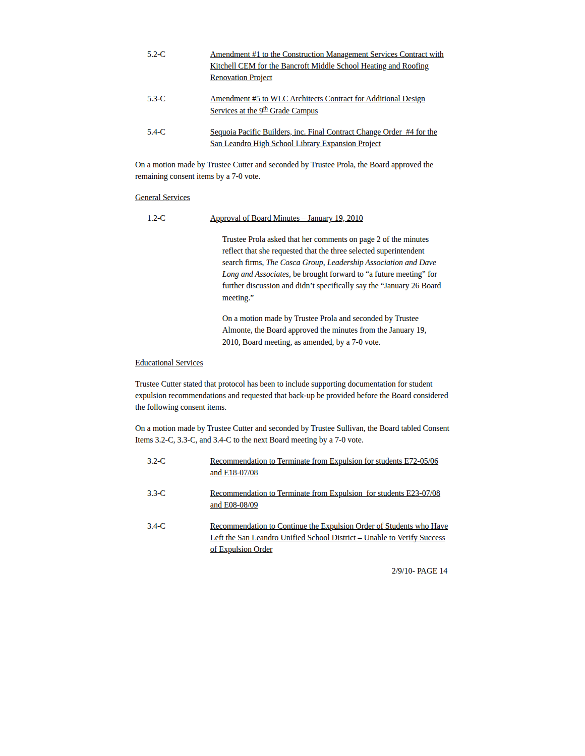5.2-C
Amendment #1 to the Construction Management Services Contract with Kitchell CEM for the Bancroft Middle School Heating and Roofing Renovation Project
5.3-C
Amendment #5 to WLC Architects Contract for Additional Design Services at the 9th Grade Campus
5.4-C
Sequoia Pacific Builders, inc. Final Contract Change Order #4 for the San Leandro High School Library Expansion Project
On a motion made by Trustee Cutter and seconded by Trustee Prola, the Board approved the remaining consent items by a 7-0 vote.
General Services
1.2-C
Approval of Board Minutes – January 19, 2010
Trustee Prola asked that her comments on page 2 of the minutes reflect that she requested that the three selected superintendent search firms, The Cosca Group, Leadership Association and Dave Long and Associates, be brought forward to “a future meeting” for further discussion and didn’t specifically say the “January 26 Board meeting.”
On a motion made by Trustee Prola and seconded by Trustee Almonte, the Board approved the minutes from the January 19, 2010, Board meeting, as amended, by a 7-0 vote.
Educational Services
Trustee Cutter stated that protocol has been to include supporting documentation for student expulsion recommendations and requested that back-up be provided before the Board considered the following consent items.
On a motion made by Trustee Cutter and seconded by Trustee Sullivan, the Board tabled Consent Items 3.2-C, 3.3-C, and 3.4-C to the next Board meeting by a 7-0 vote.
3.2-C
Recommendation to Terminate from Expulsion for students E72-05/06 and E18-07/08
3.3-C
Recommendation to Terminate from Expulsion for students E23-07/08 and E08-08/09
3.4-C
Recommendation to Continue the Expulsion Order of Students who Have Left the San Leandro Unified School District – Unable to Verify Success of Expulsion Order
2/9/10- PAGE 14